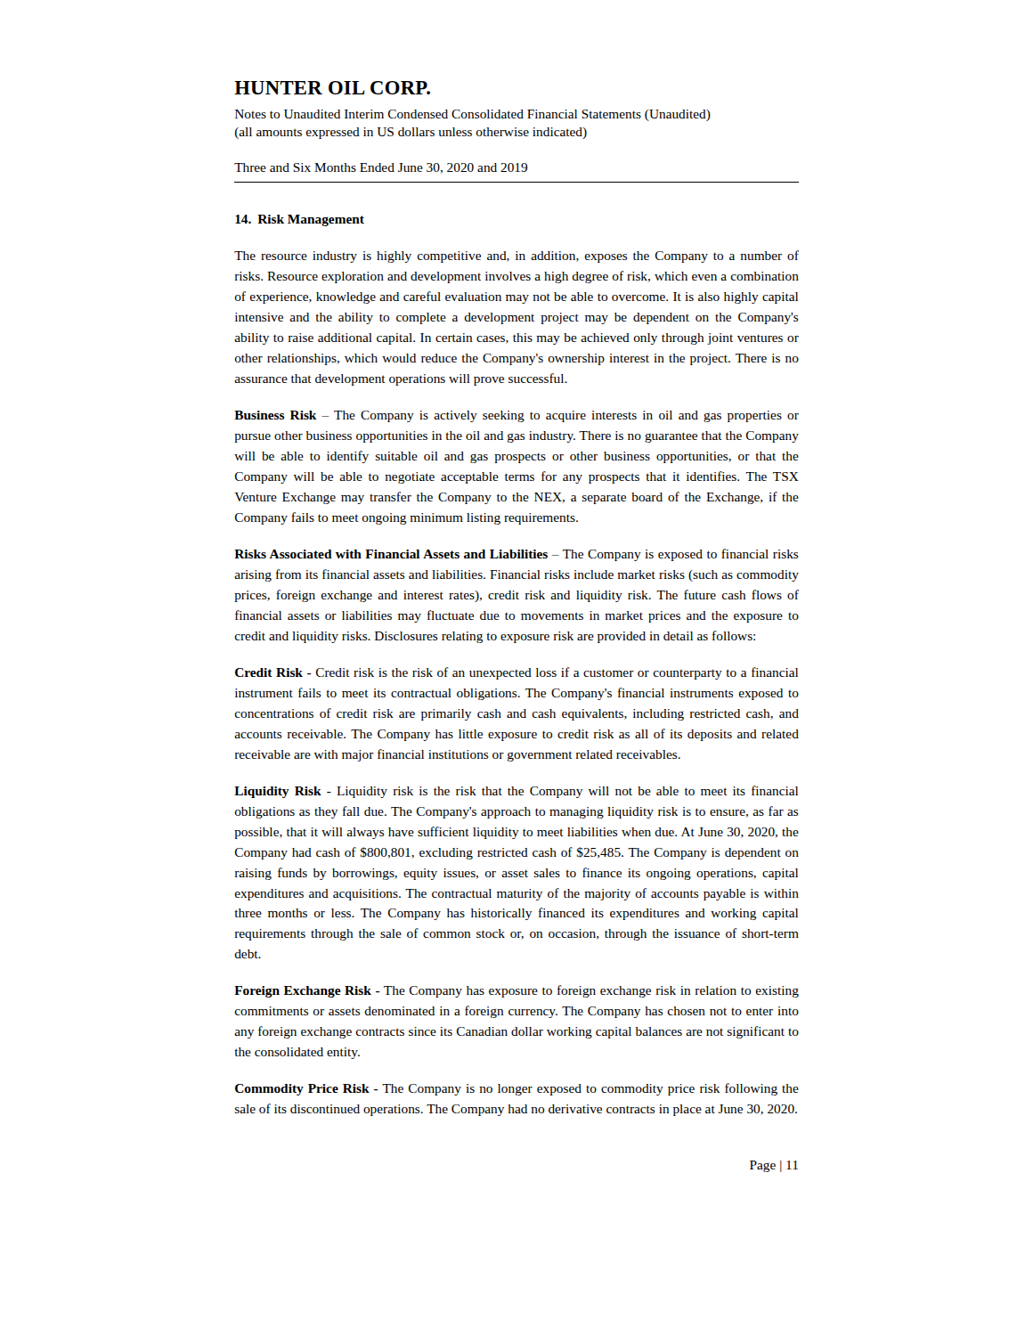HUNTER OIL CORP.
Notes to Unaudited Interim Condensed Consolidated Financial Statements (Unaudited)
(all amounts expressed in US dollars unless otherwise indicated)
Three and Six Months Ended June 30, 2020 and 2019
14. Risk Management
The resource industry is highly competitive and, in addition, exposes the Company to a number of risks. Resource exploration and development involves a high degree of risk, which even a combination of experience, knowledge and careful evaluation may not be able to overcome. It is also highly capital intensive and the ability to complete a development project may be dependent on the Company's ability to raise additional capital. In certain cases, this may be achieved only through joint ventures or other relationships, which would reduce the Company's ownership interest in the project. There is no assurance that development operations will prove successful.
Business Risk – The Company is actively seeking to acquire interests in oil and gas properties or pursue other business opportunities in the oil and gas industry. There is no guarantee that the Company will be able to identify suitable oil and gas prospects or other business opportunities, or that the Company will be able to negotiate acceptable terms for any prospects that it identifies. The TSX Venture Exchange may transfer the Company to the NEX, a separate board of the Exchange, if the Company fails to meet ongoing minimum listing requirements.
Risks Associated with Financial Assets and Liabilities – The Company is exposed to financial risks arising from its financial assets and liabilities. Financial risks include market risks (such as commodity prices, foreign exchange and interest rates), credit risk and liquidity risk. The future cash flows of financial assets or liabilities may fluctuate due to movements in market prices and the exposure to credit and liquidity risks. Disclosures relating to exposure risk are provided in detail as follows:
Credit Risk - Credit risk is the risk of an unexpected loss if a customer or counterparty to a financial instrument fails to meet its contractual obligations. The Company's financial instruments exposed to concentrations of credit risk are primarily cash and cash equivalents, including restricted cash, and accounts receivable. The Company has little exposure to credit risk as all of its deposits and related receivable are with major financial institutions or government related receivables.
Liquidity Risk - Liquidity risk is the risk that the Company will not be able to meet its financial obligations as they fall due. The Company's approach to managing liquidity risk is to ensure, as far as possible, that it will always have sufficient liquidity to meet liabilities when due. At June 30, 2020, the Company had cash of $800,801, excluding restricted cash of $25,485. The Company is dependent on raising funds by borrowings, equity issues, or asset sales to finance its ongoing operations, capital expenditures and acquisitions. The contractual maturity of the majority of accounts payable is within three months or less. The Company has historically financed its expenditures and working capital requirements through the sale of common stock or, on occasion, through the issuance of short-term debt.
Foreign Exchange Risk - The Company has exposure to foreign exchange risk in relation to existing commitments or assets denominated in a foreign currency. The Company has chosen not to enter into any foreign exchange contracts since its Canadian dollar working capital balances are not significant to the consolidated entity.
Commodity Price Risk - The Company is no longer exposed to commodity price risk following the sale of its discontinued operations. The Company had no derivative contracts in place at June 30, 2020.
Page | 11